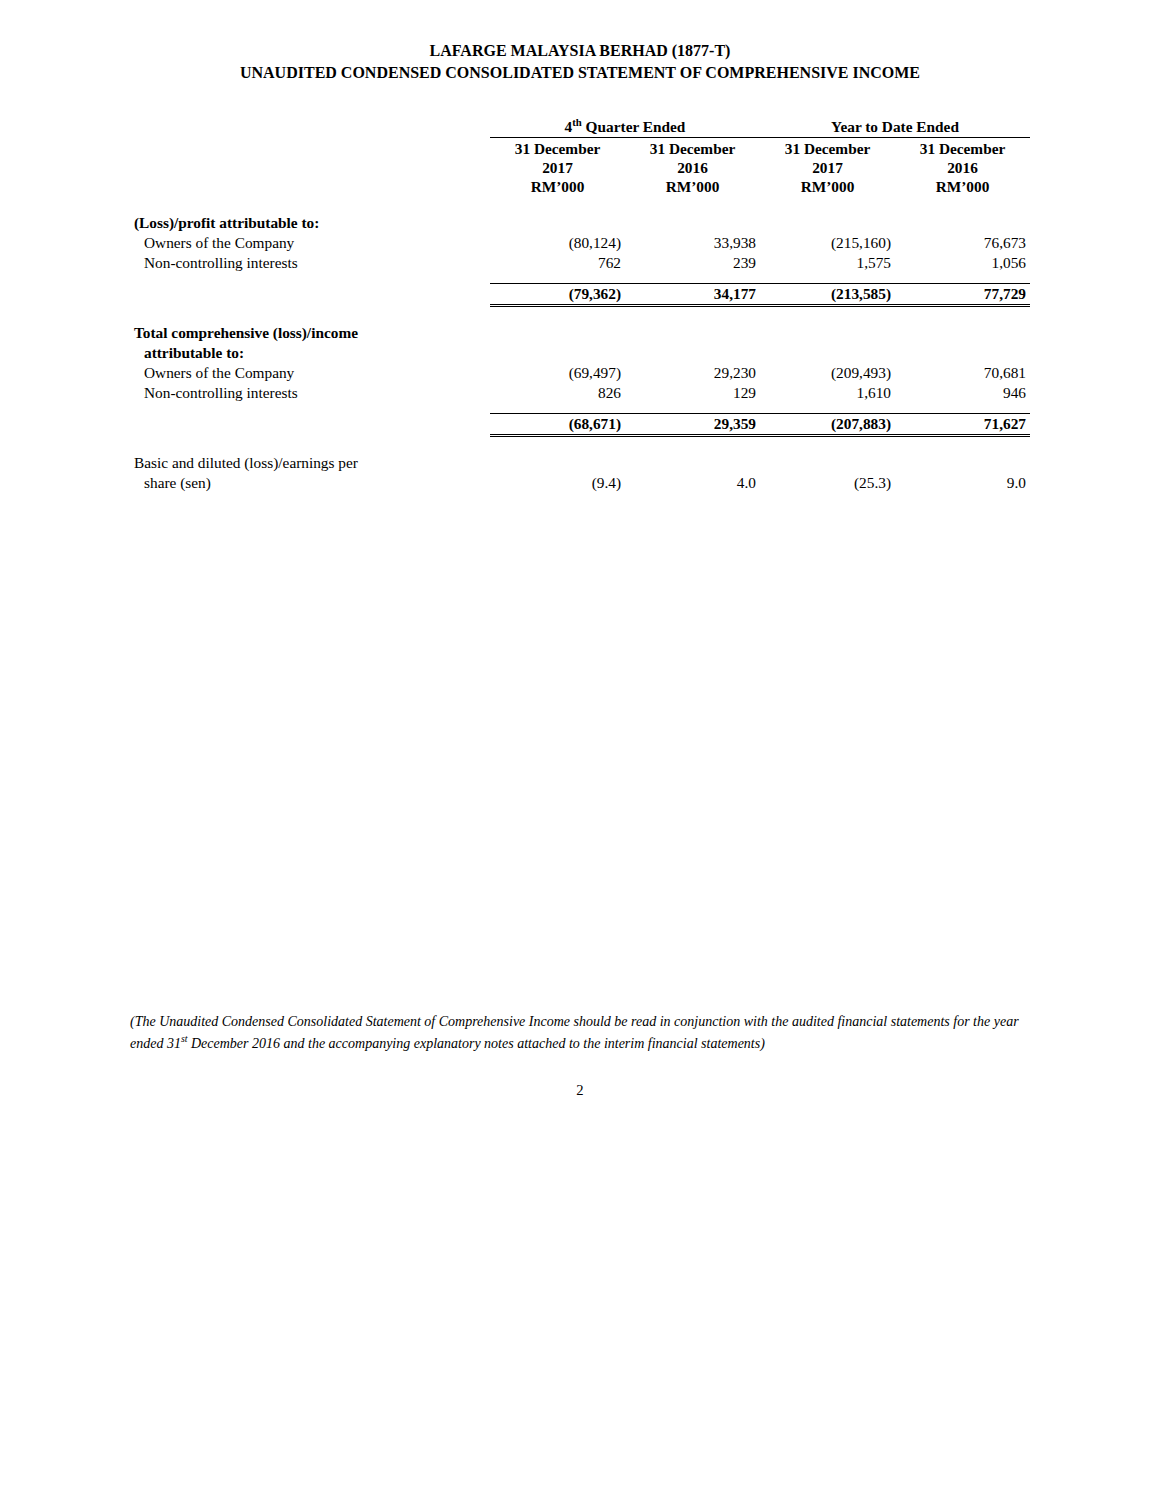LAFARGE MALAYSIA BERHAD (1877-T)
UNAUDITED CONDENSED CONSOLIDATED STATEMENT OF COMPREHENSIVE INCOME
| | 4 th Quarter Ended | Year to Date Ended |
| | 31 December 2017 RM’000 | 31 December 2016 RM’000 | 31 December 2017 RM’000 | 31 December 2016 RM’000 |
| (Loss)/profit attributable to: | | | | |
| Owners of the Company | (80,124) | 33,938 | (215,160) | 76,673 |
| Non-controlling interests | 762 | 239 | 1,575 | 1,056 |
| | (79,362) | 34,177 | (213,585) | 77,729 |
| Total comprehensive (loss)/income | | | | |
| attributable to: | | | | |
| Owners of the Company | (69,497) | 29,230 | (209,493) | 70,681 |
| Non-controlling interests | 826 | 129 | 1,610 | 946 |
| | (68,671) | 29,359 | (207,883) | 71,627 |
| Basic and diluted (loss)/earnings per | | | | |
| share (sen) | (9.4) | 4.0 | (25.3) | 9.0 |
(The Unaudited Condensed Consolidated Statement of Comprehensive Income should be read in conjunction with the audited financial statements for the year ended 31st December 2016 and the accompanying explanatory notes attached to the interim financial statements)
2